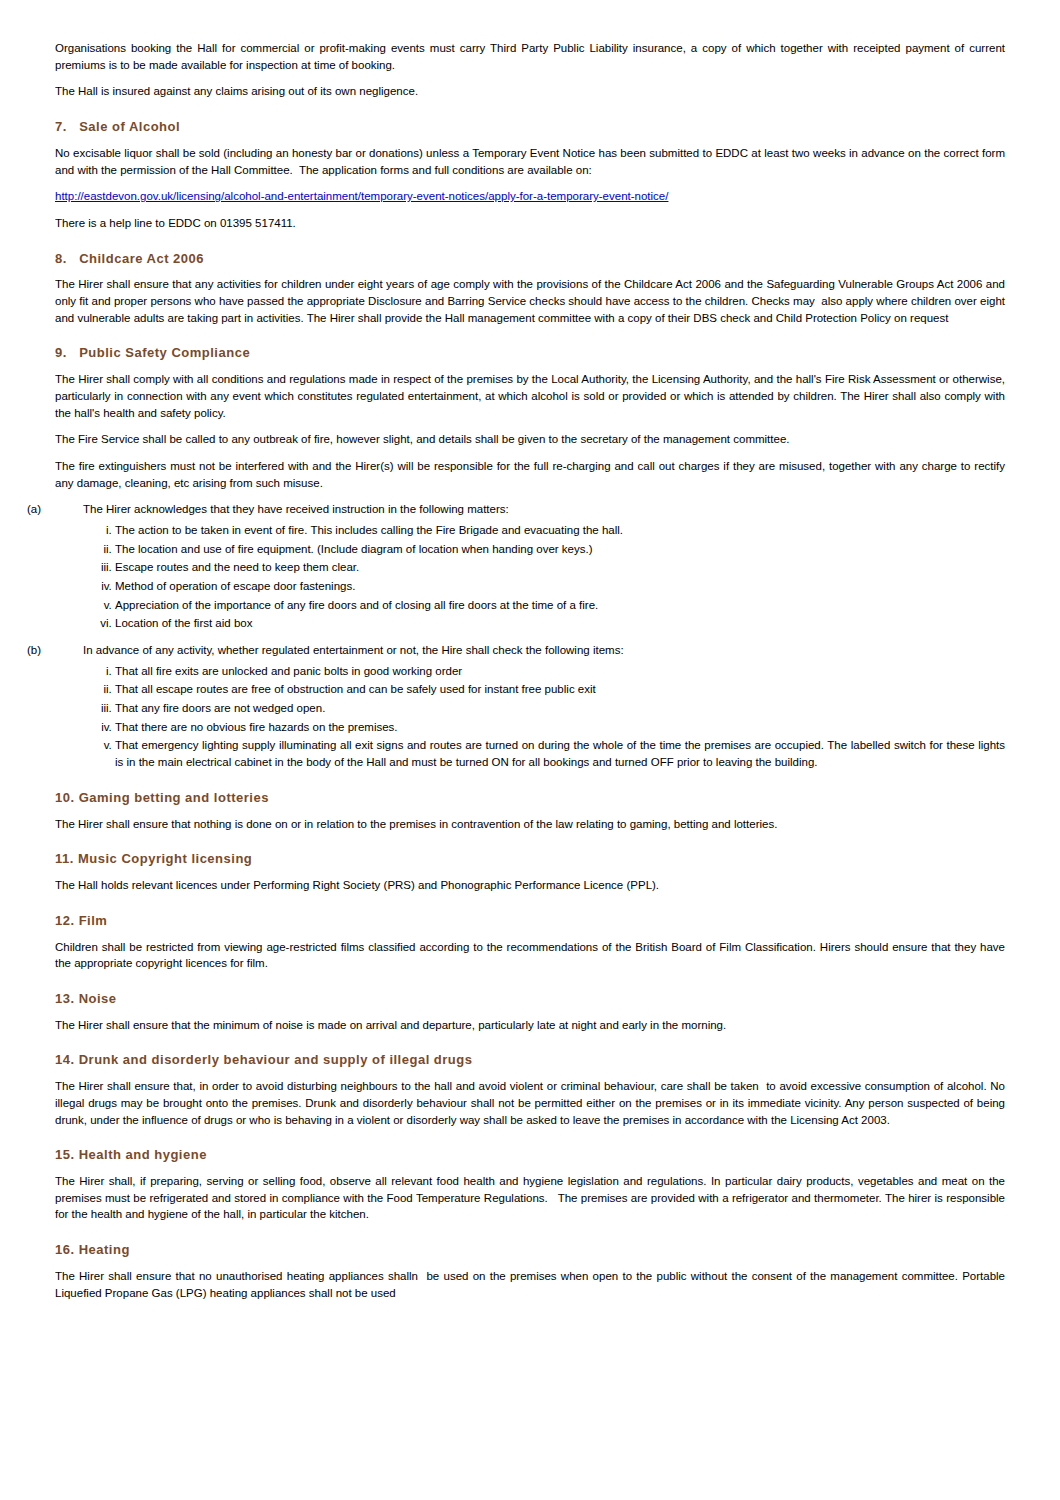Organisations booking the Hall for commercial or profit-making events must carry Third Party Public Liability insurance, a copy of which together with receipted payment of current premiums is to be made available for inspection at time of booking.
The Hall is insured against any claims arising out of its own negligence.
7. Sale of Alcohol
No excisable liquor shall be sold (including an honesty bar or donations) unless a Temporary Event Notice has been submitted to EDDC at least two weeks in advance on the correct form and with the permission of the Hall Committee. The application forms and full conditions are available on:
http://eastdevon.gov.uk/licensing/alcohol-and-entertainment/temporary-event-notices/apply-for-a-temporary-event-notice/
There is a help line to EDDC on 01395 517411.
8. Childcare Act 2006
The Hirer shall ensure that any activities for children under eight years of age comply with the provisions of the Childcare Act 2006 and the Safeguarding Vulnerable Groups Act 2006 and only fit and proper persons who have passed the appropriate Disclosure and Barring Service checks should have access to the children. Checks may also apply where children over eight and vulnerable adults are taking part in activities. The Hirer shall provide the Hall management committee with a copy of their DBS check and Child Protection Policy on request
9. Public Safety Compliance
The Hirer shall comply with all conditions and regulations made in respect of the premises by the Local Authority, the Licensing Authority, and the hall's Fire Risk Assessment or otherwise, particularly in connection with any event which constitutes regulated entertainment, at which alcohol is sold or provided or which is attended by children. The Hirer shall also comply with the hall's health and safety policy.
The Fire Service shall be called to any outbreak of fire, however slight, and details shall be given to the secretary of the management committee.
The fire extinguishers must not be interfered with and the Hirer(s) will be responsible for the full re-charging and call out charges if they are misused, together with any charge to rectify any damage, cleaning, etc arising from such misuse.
(a) The Hirer acknowledges that they have received instruction in the following matters:
The action to be taken in event of fire. This includes calling the Fire Brigade and evacuating the hall.
The location and use of fire equipment. (Include diagram of location when handing over keys.)
Escape routes and the need to keep them clear.
Method of operation of escape door fastenings.
Appreciation of the importance of any fire doors and of closing all fire doors at the time of a fire.
Location of the first aid box
(b) In advance of any activity, whether regulated entertainment or not, the Hire shall check the following items:
That all fire exits are unlocked and panic bolts in good working order
That all escape routes are free of obstruction and can be safely used for instant free public exit
That any fire doors are not wedged open.
That there are no obvious fire hazards on the premises.
That emergency lighting supply illuminating all exit signs and routes are turned on during the whole of the time the premises are occupied. The labelled switch for these lights is in the main electrical cabinet in the body of the Hall and must be turned ON for all bookings and turned OFF prior to leaving the building.
10. Gaming betting and lotteries
The Hirer shall ensure that nothing is done on or in relation to the premises in contravention of the law relating to gaming, betting and lotteries.
11. Music Copyright licensing
The Hall holds relevant licences under Performing Right Society (PRS) and Phonographic Performance Licence (PPL).
12. Film
Children shall be restricted from viewing age-restricted films classified according to the recommendations of the British Board of Film Classification. Hirers should ensure that they have the appropriate copyright licences for film.
13. Noise
The Hirer shall ensure that the minimum of noise is made on arrival and departure, particularly late at night and early in the morning.
14. Drunk and disorderly behaviour and supply of illegal drugs
The Hirer shall ensure that, in order to avoid disturbing neighbours to the hall and avoid violent or criminal behaviour, care shall be taken to avoid excessive consumption of alcohol. No illegal drugs may be brought onto the premises. Drunk and disorderly behaviour shall not be permitted either on the premises or in its immediate vicinity. Any person suspected of being drunk, under the influence of drugs or who is behaving in a violent or disorderly way shall be asked to leave the premises in accordance with the Licensing Act 2003.
15. Health and hygiene
The Hirer shall, if preparing, serving or selling food, observe all relevant food health and hygiene legislation and regulations. In particular dairy products, vegetables and meat on the premises must be refrigerated and stored in compliance with the Food Temperature Regulations. The premises are provided with a refrigerator and thermometer. The hirer is responsible for the health and hygiene of the hall, in particular the kitchen.
16. Heating
The Hirer shall ensure that no unauthorised heating appliances shalln be used on the premises when open to the public without the consent of the management committee. Portable Liquefied Propane Gas (LPG) heating appliances shall not be used